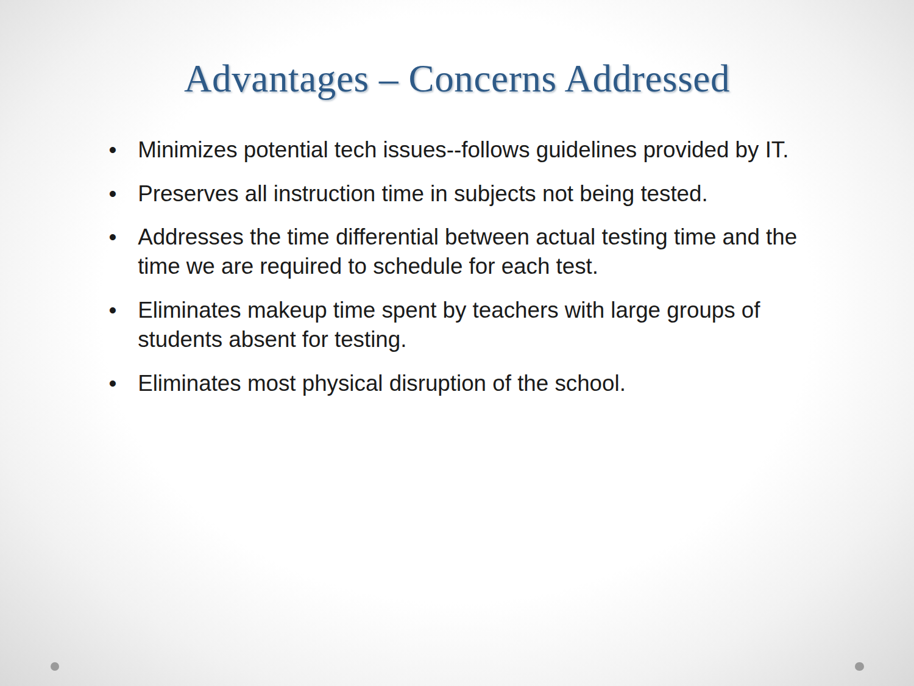Advantages – Concerns Addressed
Minimizes potential tech issues--follows guidelines provided by IT.
Preserves all instruction time in subjects not being tested.
Addresses the time differential between actual testing time and the time we are required to schedule for each test.
Eliminates makeup time spent by teachers with large groups of students absent for testing.
Eliminates most physical disruption of the school.